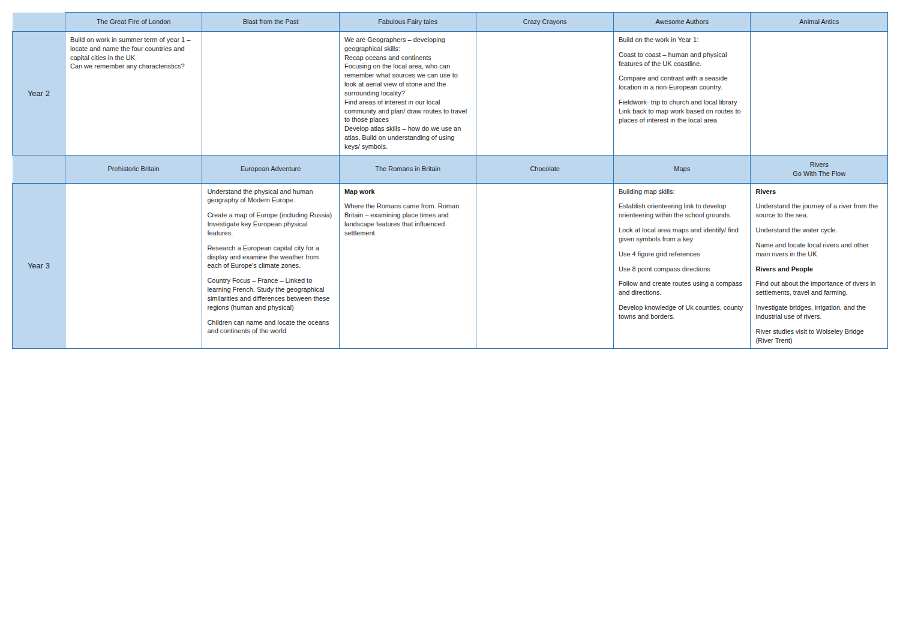| | The Great Fire of London | Blast from the Past | Fabulous Fairy tales | Crazy Crayons | Awesome Authors | Animal Antics |
| Year 2 | Build on work in summer term of year 1 – locate and name the four countries and capital cities in the UK Can we remember any characteristics? | | We are Geographers – developing geographical skills: Recap oceans and continents Focusing on the local area, who can remember what sources we can use to look at aerial view of stone and the surrounding locality? Find areas of interest in our local community and plan/ draw routes to travel to those places Develop atlas skills – how do we use an atlas. Build on understanding of using keys/ symbols. | | Build on the work in Year 1: Coast to coast – human and physical features of the UK coastline. Compare and contrast with a seaside location in a non-European country. Fieldwork- trip to church and local library Link back to map work based on routes to places of interest in the local area | |
| | Prehistoric Britain | European Adventure | The Romans in Britain | Chocolate | Maps | Rivers Go With The Flow |
| Year 3 | | Understand the physical and human geography of Modern Europe. Create a map of Europe (including Russia) Investigate key European physical features. Research a European capital city for a display and examine the weather from each of Europe’s climate zones. Country Focus – France – Linked to learning French. Study the geographical similarities and differences between these regions (human and physical) Children can name and locate the oceans and continents of the world | Map work Where the Romans came from. Roman Britain – examining place times and landscape features that influenced settlement. | | Building map skills: Establish orienteering link to develop orienteering within the school grounds Look at local area maps and identify/ find given symbols from a key Use 4 figure grid references Use 8 point compass directions Follow and create routes using a compass and directions. Develop knowledge of Uk counties, county towns and borders. | Rivers Understand the journey of a river from the source to the sea. Understand the water cycle. Name and locate local rivers and other main rivers in the UK Rivers and People Find out about the importance of rivers in settlements, travel and farming. Investigate bridges, irrigation, and the industrial use of rivers. River studies visit to Wolseley Bridge (River Trent) |